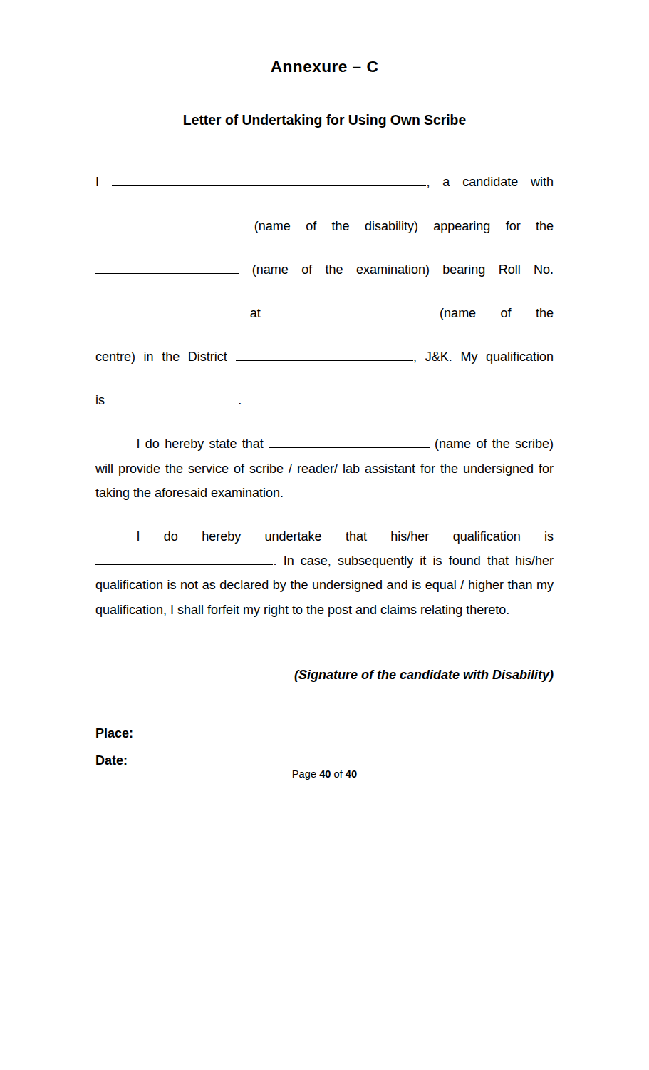Annexure – C
Letter of Undertaking for Using Own Scribe
I , a candidate with
(name of the disability) appearing for the
(name of the examination) bearing Roll No.
at (name of the
centre) in the District , J&K. My qualification
is .
I do hereby state that (name of the scribe) will provide the service of scribe / reader/ lab assistant for the undersigned for taking the aforesaid examination.
I do hereby undertake that his/her qualification is . In case, subsequently it is found that his/her qualification is not as declared by the undersigned and is equal / higher than my qualification, I shall forfeit my right to the post and claims relating thereto.
(Signature of the candidate with Disability)
Place:
Date:
Page 40 of 40